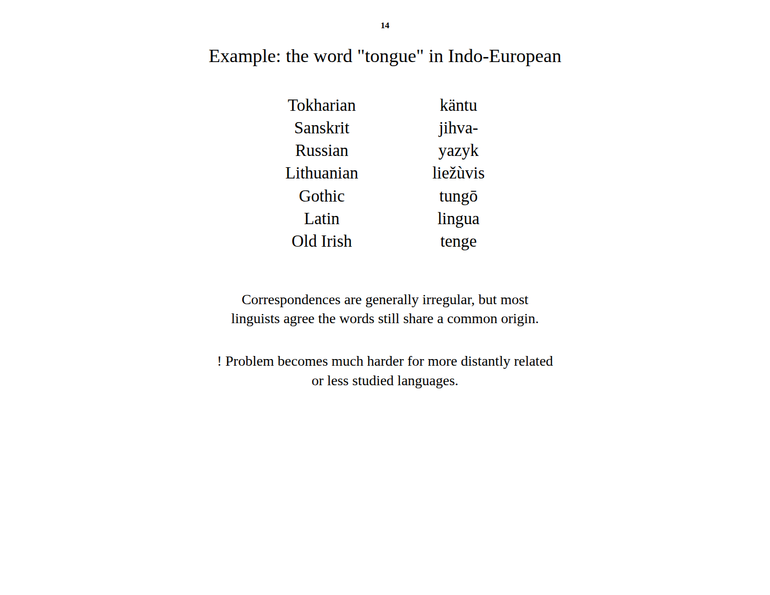14
Example: the word "tongue" in Indo-European
| Tokharian | käntu |
| Sanskrit | jihva- |
| Russian | yazyk |
| Lithuanian | liežùvis |
| Gothic | tungō |
| Latin | lingua |
| Old Irish | tenge |
Correspondences are generally irregular, but most linguists agree the words still share a common origin.
! Problem becomes much harder for more distantly related or less studied languages.